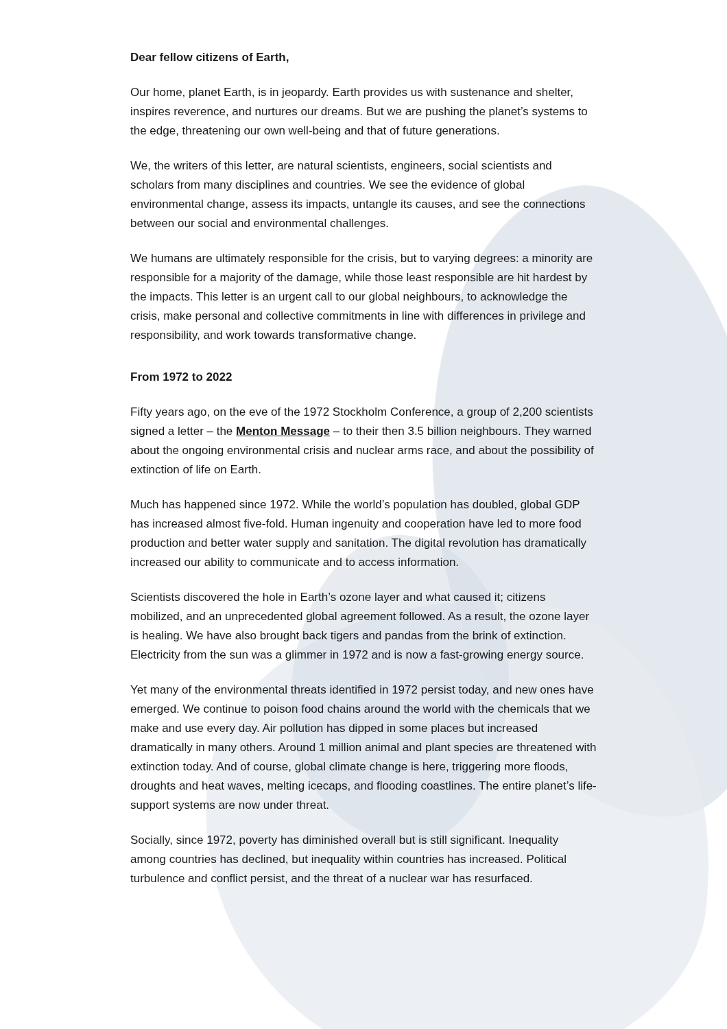Dear fellow citizens of Earth,
Our home, planet Earth, is in jeopardy. Earth provides us with sustenance and shelter, inspires reverence, and nurtures our dreams. But we are pushing the planet’s systems to the edge, threatening our own well-being and that of future generations.
We, the writers of this letter, are natural scientists, engineers, social scientists and scholars from many disciplines and countries. We see the evidence of global environmental change, assess its impacts, untangle its causes, and see the connections between our social and environmental challenges.
We humans are ultimately responsible for the crisis, but to varying degrees: a minority are responsible for a majority of the damage, while those least responsible are hit hardest by the impacts. This letter is an urgent call to our global neighbours, to acknowledge the crisis, make personal and collective commitments in line with differences in privilege and responsibility, and work towards transformative change.
From 1972 to 2022
Fifty years ago, on the eve of the 1972 Stockholm Conference, a group of 2,200 scientists signed a letter – the Menton Message – to their then 3.5 billion neighbours. They warned about the ongoing environmental crisis and nuclear arms race, and about the possibility of extinction of life on Earth.
Much has happened since 1972. While the world’s population has doubled, global GDP has increased almost five-fold. Human ingenuity and cooperation have led to more food production and better water supply and sanitation. The digital revolution has dramatically increased our ability to communicate and to access information.
Scientists discovered the hole in Earth’s ozone layer and what caused it; citizens mobilized, and an unprecedented global agreement followed. As a result, the ozone layer is healing. We have also brought back tigers and pandas from the brink of extinction. Electricity from the sun was a glimmer in 1972 and is now a fast-growing energy source.
Yet many of the environmental threats identified in 1972 persist today, and new ones have emerged. We continue to poison food chains around the world with the chemicals that we make and use every day. Air pollution has dipped in some places but increased dramatically in many others. Around 1 million animal and plant species are threatened with extinction today. And of course, global climate change is here, triggering more floods, droughts and heat waves, melting icecaps, and flooding coastlines. The entire planet’s life-support systems are now under threat.
Socially, since 1972, poverty has diminished overall but is still significant. Inequality among countries has declined, but inequality within countries has increased. Political turbulence and conflict persist, and the threat of a nuclear war has resurfaced.